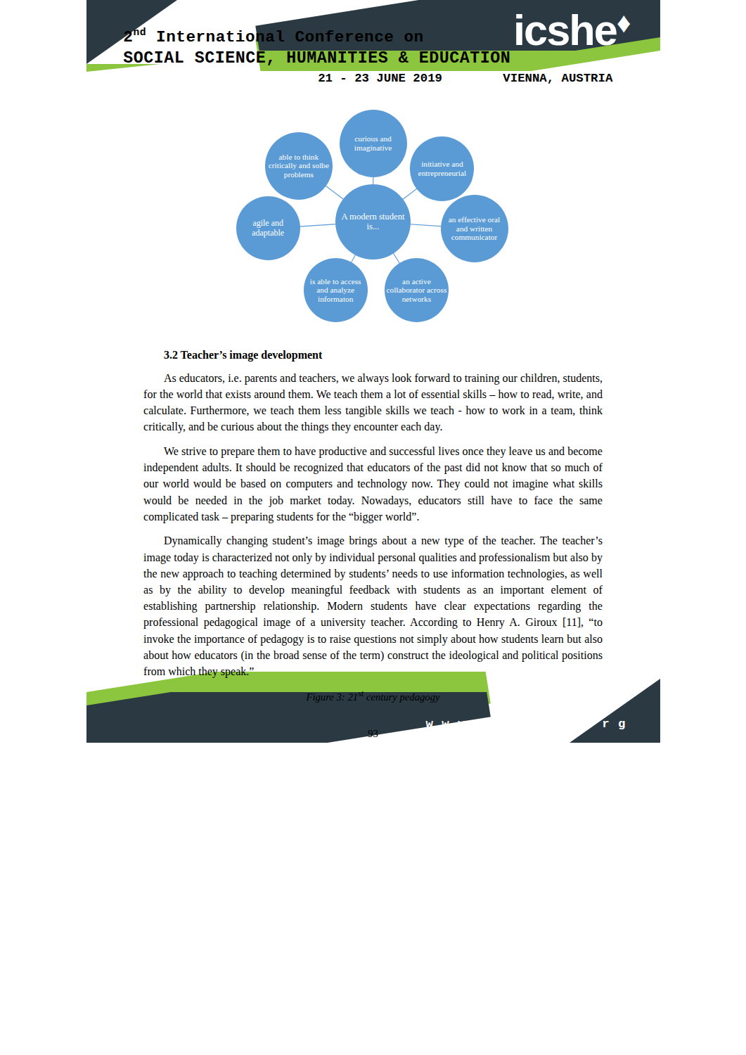icshe♦
2nd International Conference on
Social Science, Humanities & Education
21 - 23 JUNE 2019 VIENNA, AUSTRIA
A modern student is...
curious and imaginative
initiative and entrepreneurial
an effective oral and written communicator
an active collaborator across networks
is able to access and analyze informaton
agile and adaptable
able to think critically and solbe problems
3.2 Teacher’s image development
As educators, i.e. parents and teachers, we always look forward to training our children, students, for the world that exists around them. We teach them a lot of essential skills – how to read, write, and calculate. Furthermore, we teach them less tangible skills we teach - how to work in a team, think critically, and be curious about the things they encounter each day.
We strive to prepare them to have productive and successful lives once they leave us and become independent adults. It should be recognized that educators of the past did not know that so much of our world would be based on computers and technology now. They could not imagine what skills would be needed in the job market today. Nowadays, educators still have to face the same complicated task – preparing students for the “bigger world”.
Dynamically changing student’s image brings about a new type of the teacher. The teacher’s image today is characterized not only by individual personal qualities and professionalism but also by the new approach to teaching determined by students’ needs to use information technologies, as well as by the ability to develop meaningful feedback with students as an important element of establishing partnership relationship. Modern students have clear expectations regarding the professional pedagogical image of a university teacher. According to Henry A. Giroux [11], “to invoke the importance of pedagogy is to raise questions not simply about how students learn but also about how educators (in the broad sense of the term) construct the ideological and political positions from which they speak.”
Figure 3: 21st century pedagogy
93
w w w . I C S H E . o r g